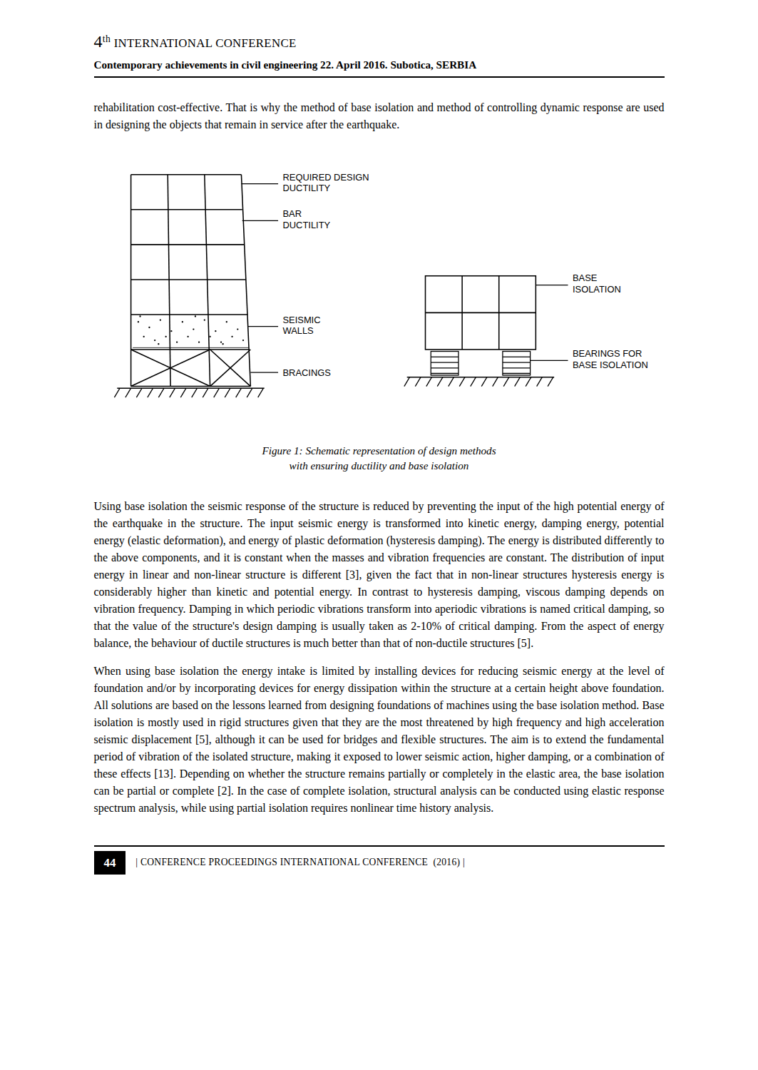4th INTERNATIONAL CONFERENCE
Contemporary achievements in civil engineering 22. April 2016. Subotica, SERBIA
rehabilitation cost-effective. That is why the method of base isolation and method of controlling dynamic response are used in designing the objects that remain in service after the earthquake.
REQUIRED DESIGN DUCTILITY BAR DUCTILITY SEISMIC WALLS BRACINGS BASE ISOLATION BEARINGS FOR BASE ISOLATION
Figure 1: Schematic representation of design methods
with ensuring ductility and base isolation
Using base isolation the seismic response of the structure is reduced by preventing the input of the high potential energy of the earthquake in the structure. The input seismic energy is transformed into kinetic energy, damping energy, potential energy (elastic deformation), and energy of plastic deformation (hysteresis damping). The energy is distributed differently to the above components, and it is constant when the masses and vibration frequencies are constant. The distribution of input energy in linear and non-linear structure is different [3], given the fact that in non-linear structures hysteresis energy is considerably higher than kinetic and potential energy. In contrast to hysteresis damping, viscous damping depends on vibration frequency. Damping in which periodic vibrations transform into aperiodic vibrations is named critical damping, so that the value of the structure's design damping is usually taken as 2-10% of critical damping. From the aspect of energy balance, the behaviour of ductile structures is much better than that of non-ductile structures [5].
When using base isolation the energy intake is limited by installing devices for reducing seismic energy at the level of foundation and/or by incorporating devices for energy dissipation within the structure at a certain height above foundation. All solutions are based on the lessons learned from designing foundations of machines using the base isolation method. Base isolation is mostly used in rigid structures given that they are the most threatened by high frequency and high acceleration seismic displacement [5], although it can be used for bridges and flexible structures. The aim is to extend the fundamental period of vibration of the isolated structure, making it exposed to lower seismic action, higher damping, or a combination of these effects [13]. Depending on whether the structure remains partially or completely in the elastic area, the base isolation can be partial or complete [2]. In the case of complete isolation, structural analysis can be conducted using elastic response spectrum analysis, while using partial isolation requires nonlinear time history analysis.
44 | CONFERENCE PROCEEDINGS INTERNATIONAL CONFERENCE (2016) |